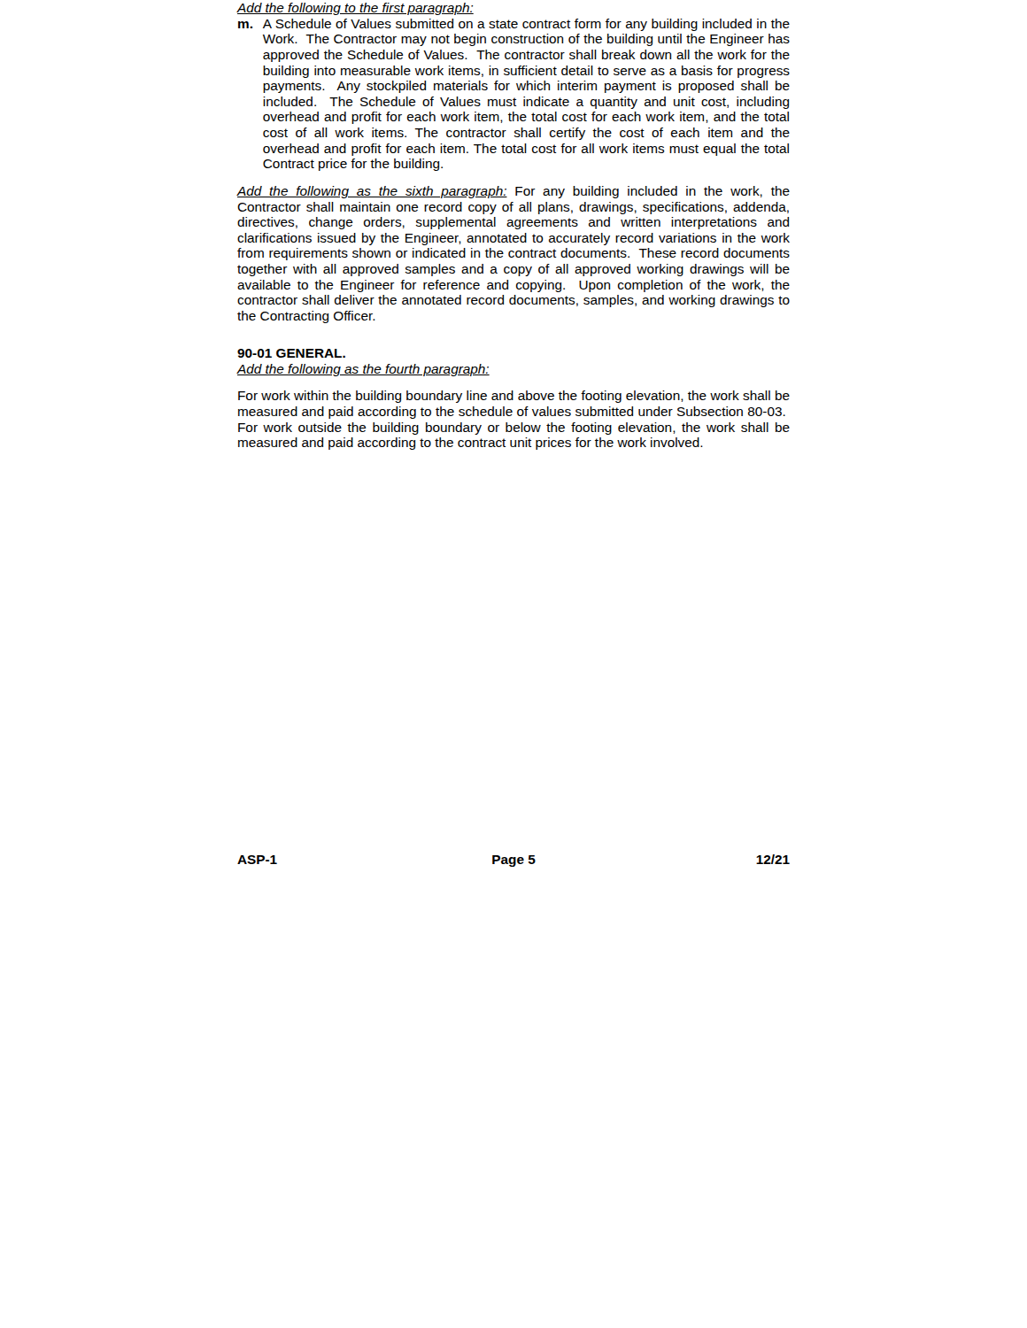Add the following to the first paragraph:
m.
A Schedule of Values submitted on a state contract form for any building included in the Work. The Contractor may not begin construction of the building until the Engineer has approved the Schedule of Values. The contractor shall break down all the work for the building into measurable work items, in sufficient detail to serve as a basis for progress payments. Any stockpiled materials for which interim payment is proposed shall be included. The Schedule of Values must indicate a quantity and unit cost, including overhead and profit for each work item, the total cost for each work item, and the total cost of all work items. The contractor shall certify the cost of each item and the overhead and profit for each item. The total cost for all work items must equal the total Contract price for the building.
Add the following as the sixth paragraph: For any building included in the work, the Contractor shall maintain one record copy of all plans, drawings, specifications, addenda, directives, change orders, supplemental agreements and written interpretations and clarifications issued by the Engineer, annotated to accurately record variations in the work from requirements shown or indicated in the contract documents. These record documents together with all approved samples and a copy of all approved working drawings will be available to the Engineer for reference and copying. Upon completion of the work, the contractor shall deliver the annotated record documents, samples, and working drawings to the Contracting Officer.
90-01 GENERAL.
Add the following as the fourth paragraph:
For work within the building boundary line and above the footing elevation, the work shall be measured and paid according to the schedule of values submitted under Subsection 80-03. For work outside the building boundary or below the footing elevation, the work shall be measured and paid according to the contract unit prices for the work involved.
ASP-1
Page 5
12/21